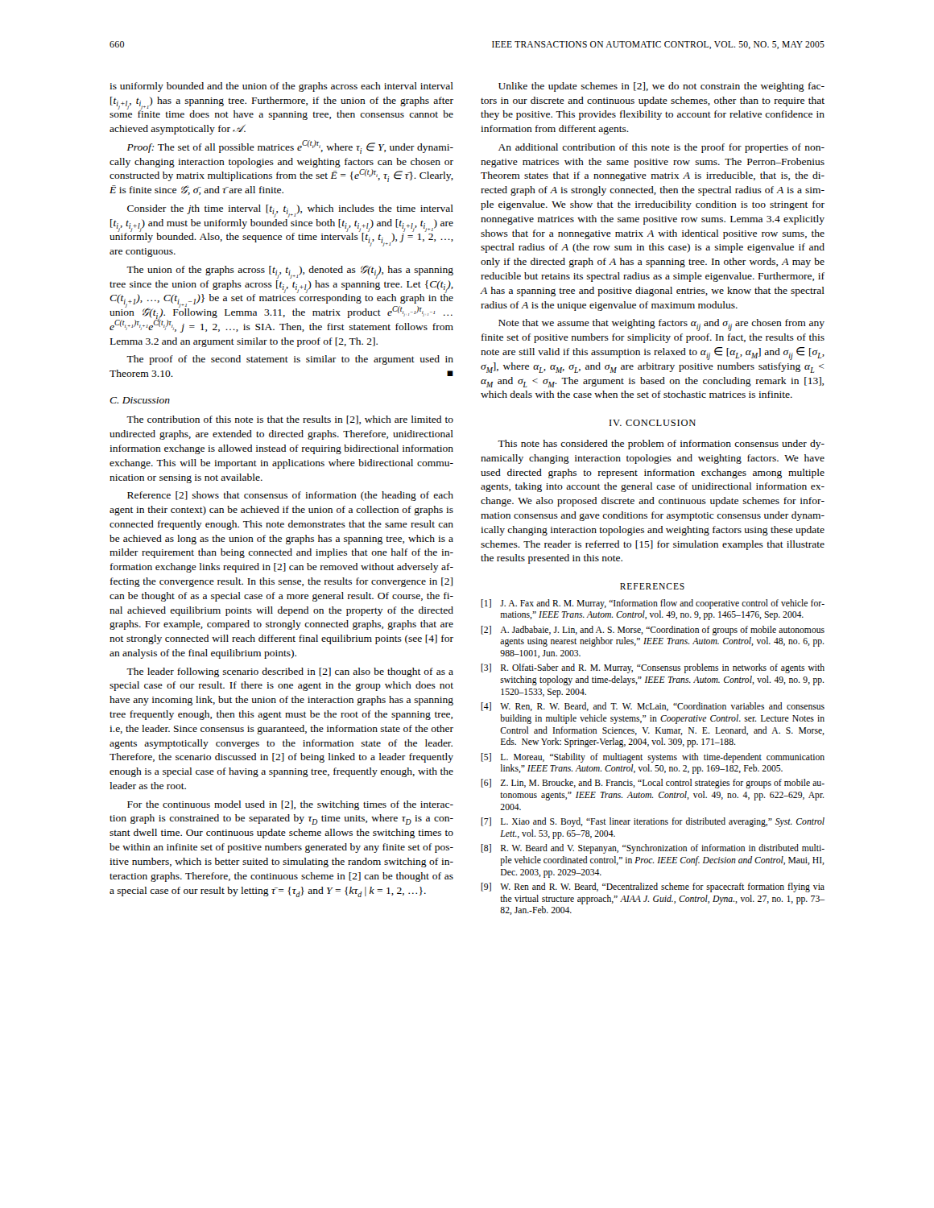660
IEEE Transactions on Automatic Control, Vol. 50, No. 5, May 2005
is uniformly bounded and the union of the graphs across each interval interval [tij+lj, tij+1) has a spanning tree. Furthermore, if the union of the graphs after some finite time does not have a spanning tree, then consensus cannot be achieved asymptotically for 𝒜.
Proof: The set of all possible matrices eC(ti)τi, where τi ∈ Υ, under dynamically changing interaction topologies and weighting factors can be chosen or constructed by matrix multiplications from the set Ē = {eC(ti)τi, τi ∈ τ̄}. Clearly, Ē is finite since 𝒢̄, σ̄, and τ̄ are all finite.
Consider the jth time interval [tij, tij+1), which includes the time interval [tij, tij+lj) and must be uniformly bounded since both [tij, tij+lj) and [tij+lj, tij+1) are uniformly bounded. Also, the sequence of time intervals [tij, tij+1), j = 1, 2, …, are contiguous.
The union of the graphs across [tij, tij+1), denoted as 𝒢̄(tij), has a spanning tree since the union of graphs across [tij, tij+lj) has a spanning tree. Let {C(tij), C(tij+1), …, C(tij+1−1)} be a set of matrices corresponding to each graph in the union 𝒢̄(tij). Following Lemma 3.11, the matrix product eC(tij+1−1)τij+1−1 … eC(tij+1)τij+1 eC(tij)τij, j = 1, 2, …, is SIA. Then, the first statement follows from Lemma 3.2 and an argument similar to the proof of [2, Th. 2].
The proof of the second statement is similar to the argument used in Theorem 3.10.■
C. Discussion
The contribution of this note is that the results in [2], which are limited to undirected graphs, are extended to directed graphs. Therefore, unidirectional information exchange is allowed instead of requiring bidirectional information exchange. This will be important in applications where bidirectional communication or sensing is not available.
Reference [2] shows that consensus of information (the heading of each agent in their context) can be achieved if the union of a collection of graphs is connected frequently enough. This note demonstrates that the same result can be achieved as long as the union of the graphs has a spanning tree, which is a milder requirement than being connected and implies that one half of the information exchange links required in [2] can be removed without adversely affecting the convergence result. In this sense, the results for convergence in [2] can be thought of as a special case of a more general result. Of course, the final achieved equilibrium points will depend on the property of the directed graphs. For example, compared to strongly connected graphs, graphs that are not strongly connected will reach different final equilibrium points (see [4] for an analysis of the final equilibrium points).
The leader following scenario described in [2] can also be thought of as a special case of our result. If there is one agent in the group which does not have any incoming link, but the union of the interaction graphs has a spanning tree frequently enough, then this agent must be the root of the spanning tree, i.e, the leader. Since consensus is guaranteed, the information state of the other agents asymptotically converges to the information state of the leader. Therefore, the scenario discussed in [2] of being linked to a leader frequently enough is a special case of having a spanning tree, frequently enough, with the leader as the root.
For the continuous model used in [2], the switching times of the interaction graph is constrained to be separated by τD time units, where τD is a constant dwell time. Our continuous update scheme allows the switching times to be within an infinite set of positive numbers generated by any finite set of positive numbers, which is better suited to simulating the random switching of interaction graphs. Therefore, the continuous scheme in [2] can be thought of as a special case of our result by letting τ̄ = {τd} and Υ = {kτd | k = 1, 2, …}.
Unlike the update schemes in [2], we do not constrain the weighting factors in our discrete and continuous update schemes, other than to require that they be positive. This provides flexibility to account for relative confidence in information from different agents.
An additional contribution of this note is the proof for properties of nonnegative matrices with the same positive row sums. The Perron–Frobenius Theorem states that if a nonnegative matrix A is irreducible, that is, the directed graph of A is strongly connected, then the spectral radius of A is a simple eigenvalue. We show that the irreducibility condition is too stringent for nonnegative matrices with the same positive row sums. Lemma 3.4 explicitly shows that for a nonnegative matrix A with identical positive row sums, the spectral radius of A (the row sum in this case) is a simple eigenvalue if and only if the directed graph of A has a spanning tree. In other words, A may be reducible but retains its spectral radius as a simple eigenvalue. Furthermore, if A has a spanning tree and positive diagonal entries, we know that the spectral radius of A is the unique eigenvalue of maximum modulus.
Note that we assume that weighting factors αij and σij are chosen from any finite set of positive numbers for simplicity of proof. In fact, the results of this note are still valid if this assumption is relaxed to αij ∈ [αL, αM] and σij ∈ [σL, σM], where αL, αM, σL, and σM are arbitrary positive numbers satisfying αL < αM and σL < σM. The argument is based on the concluding remark in [13], which deals with the case when the set of stochastic matrices is infinite.
IV. Conclusion
This note has considered the problem of information consensus under dynamically changing interaction topologies and weighting factors. We have used directed graphs to represent information exchanges among multiple agents, taking into account the general case of unidirectional information exchange. We also proposed discrete and continuous update schemes for information consensus and gave conditions for asymptotic consensus under dynamically changing interaction topologies and weighting factors using these update schemes. The reader is referred to [15] for simulation examples that illustrate the results presented in this note.
References
[1] J. A. Fax and R. M. Murray, “Information flow and cooperative control of vehicle formations,” IEEE Trans. Autom. Control, vol. 49, no. 9, pp. 1465–1476, Sep. 2004.
[2] A. Jadbabaie, J. Lin, and A. S. Morse, “Coordination of groups of mobile autonomous agents using nearest neighbor rules,” IEEE Trans. Autom. Control, vol. 48, no. 6, pp. 988–1001, Jun. 2003.
[3] R. Olfati-Saber and R. M. Murray, “Consensus problems in networks of agents with switching topology and time-delays,” IEEE Trans. Autom. Control, vol. 49, no. 9, pp. 1520–1533, Sep. 2004.
[4] W. Ren, R. W. Beard, and T. W. McLain, “Coordination variables and consensus building in multiple vehicle systems,” in Cooperative Control. ser. Lecture Notes in Control and Information Sciences, V. Kumar, N. E. Leonard, and A. S. Morse, Eds. New York: Springer-Verlag, 2004, vol. 309, pp. 171–188.
[5] L. Moreau, “Stability of multiagent systems with time-dependent communication links,” IEEE Trans. Autom. Control, vol. 50, no. 2, pp. 169–182, Feb. 2005.
[6] Z. Lin, M. Broucke, and B. Francis, “Local control strategies for groups of mobile autonomous agents,” IEEE Trans. Autom. Control, vol. 49, no. 4, pp. 622–629, Apr. 2004.
[7] L. Xiao and S. Boyd, “Fast linear iterations for distributed averaging,” Syst. Control Lett., vol. 53, pp. 65–78, 2004.
[8] R. W. Beard and V. Stepanyan, “Synchronization of information in distributed multiple vehicle coordinated control,” in Proc. IEEE Conf. Decision and Control, Maui, HI, Dec. 2003, pp. 2029–2034.
[9] W. Ren and R. W. Beard, “Decentralized scheme for spacecraft formation flying via the virtual structure approach,” AIAA J. Guid., Control, Dyna., vol. 27, no. 1, pp. 73–82, Jan.-Feb. 2004.